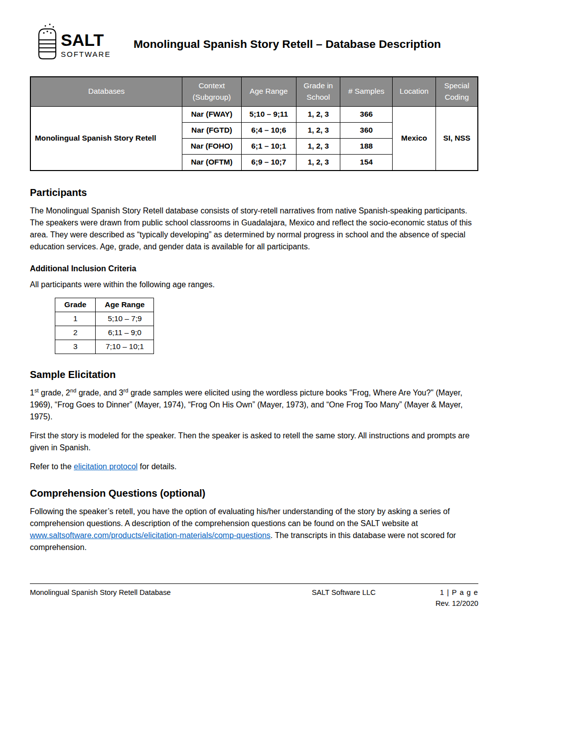SALT SOFTWARE
Monolingual Spanish Story Retell – Database Description
| Databases | Context (Subgroup) | Age Range | Grade in School | # Samples | Location | Special Coding |
| --- | --- | --- | --- | --- | --- | --- |
| Monolingual Spanish Story Retell | Nar (FWAY) | 5;10 – 9;11 | 1, 2, 3 | 366 | Mexico | SI, NSS |
| Nar (FGTD) | 6;4 – 10;6 | 1, 2, 3 | 360 |
| Nar (FOHO) | 6;1 – 10;1 | 1, 2, 3 | 188 |
| Nar (OFTM) | 6;9 – 10;7 | 1, 2, 3 | 154 |
Participants
The Monolingual Spanish Story Retell database consists of story-retell narratives from native Spanish-speaking participants. The speakers were drawn from public school classrooms in Guadalajara, Mexico and reflect the socio-economic status of this area. They were described as “typically developing” as determined by normal progress in school and the absence of special education services. Age, grade, and gender data is available for all participants.
Additional Inclusion Criteria
All participants were within the following age ranges.
| Grade | Age Range |
| --- | --- |
| 1 | 5;10 – 7;9 |
| 2 | 6;11 – 9;0 |
| 3 | 7;10 – 10;1 |
Sample Elicitation
1st grade, 2nd grade, and 3rd grade samples were elicited using the wordless picture books "Frog, Where Are You?" (Mayer, 1969), “Frog Goes to Dinner” (Mayer, 1974), “Frog On His Own” (Mayer, 1973), and “One Frog Too Many” (Mayer & Mayer, 1975).
First the story is modeled for the speaker. Then the speaker is asked to retell the same story. All instructions and prompts are given in Spanish.
Refer to the elicitation protocol for details.
Comprehension Questions (optional)
Following the speaker’s retell, you have the option of evaluating his/her understanding of the story by asking a series of comprehension questions. A description of the comprehension questions can be found on the SALT website at www.saltsoftware.com/products/elicitation-materials/comp-questions. The transcripts in this database were not scored for comprehension.
Monolingual Spanish Story Retell Database
SALT Software LLC
1 | P a g e
Rev. 12/2020